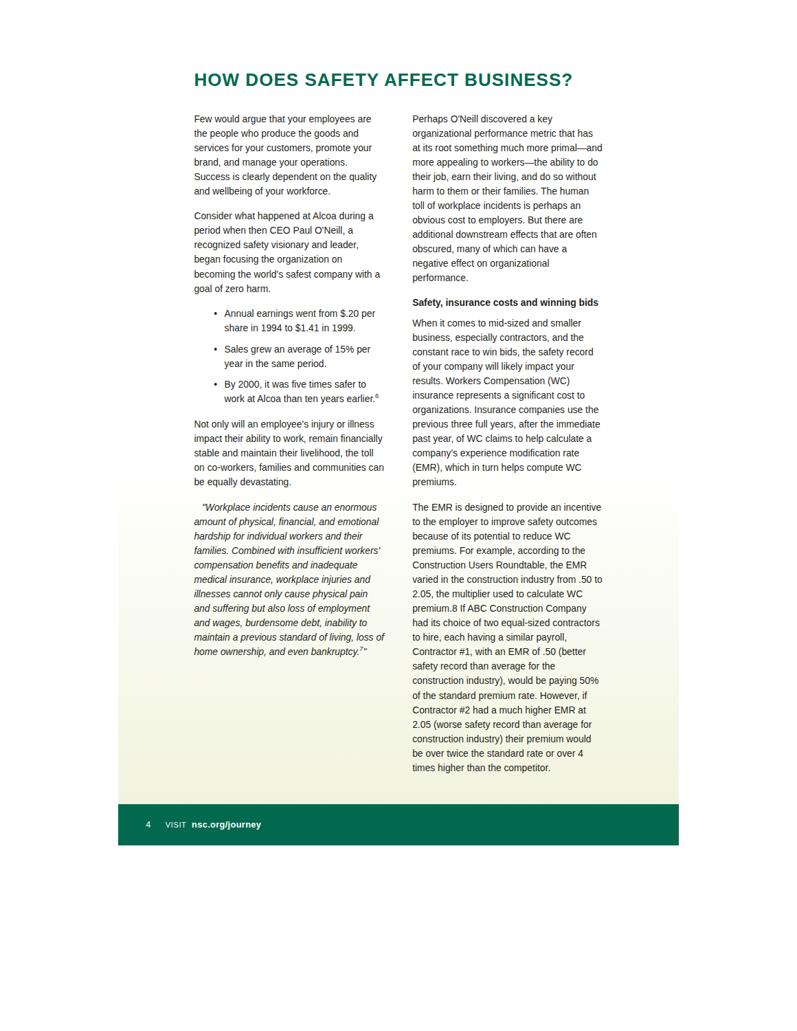HOW DOES SAFETY AFFECT BUSINESS?
Few would argue that your employees are the people who produce the goods and services for your customers, promote your brand, and manage your operations. Success is clearly dependent on the quality and wellbeing of your workforce.
Consider what happened at Alcoa during a period when then CEO Paul O'Neill, a recognized safety visionary and leader, began focusing the organization on becoming the world's safest company with a goal of zero harm.
Annual earnings went from $.20 per share in 1994 to $1.41 in 1999.
Sales grew an average of 15% per year in the same period.
By 2000, it was five times safer to work at Alcoa than ten years earlier.6
Not only will an employee's injury or illness impact their ability to work, remain financially stable and maintain their livelihood, the toll on co-workers, families and communities can be equally devastating.
"Workplace incidents cause an enormous amount of physical, financial, and emotional hardship for individual workers and their families. Combined with insufficient workers' compensation benefits and inadequate medical insurance, workplace injuries and illnesses cannot only cause physical pain and suffering but also loss of employment and wages, burdensome debt, inability to maintain a previous standard of living, loss of home ownership, and even bankruptcy.7"
Perhaps O'Neill discovered a key organizational performance metric that has at its root something much more primal—and more appealing to workers—the ability to do their job, earn their living, and do so without harm to them or their families. The human toll of workplace incidents is perhaps an obvious cost to employers. But there are additional downstream effects that are often obscured, many of which can have a negative effect on organizational performance.
Safety, insurance costs and winning bids
When it comes to mid-sized and smaller business, especially contractors, and the constant race to win bids, the safety record of your company will likely impact your results. Workers Compensation (WC) insurance represents a significant cost to organizations. Insurance companies use the previous three full years, after the immediate past year, of WC claims to help calculate a company's experience modification rate (EMR), which in turn helps compute WC premiums.
The EMR is designed to provide an incentive to the employer to improve safety outcomes because of its potential to reduce WC premiums. For example, according to the Construction Users Roundtable, the EMR varied in the construction industry from .50 to 2.05, the multiplier used to calculate WC premium.8 If ABC Construction Company had its choice of two equal-sized contractors to hire, each having a similar payroll, Contractor #1, with an EMR of .50 (better safety record than average for the construction industry), would be paying 50% of the standard premium rate. However, if Contractor #2 had a much higher EMR at 2.05 (worse safety record than average for construction industry) their premium would be over twice the standard rate or over 4 times higher than the competitor.
4 VISIT nsc.org/journey